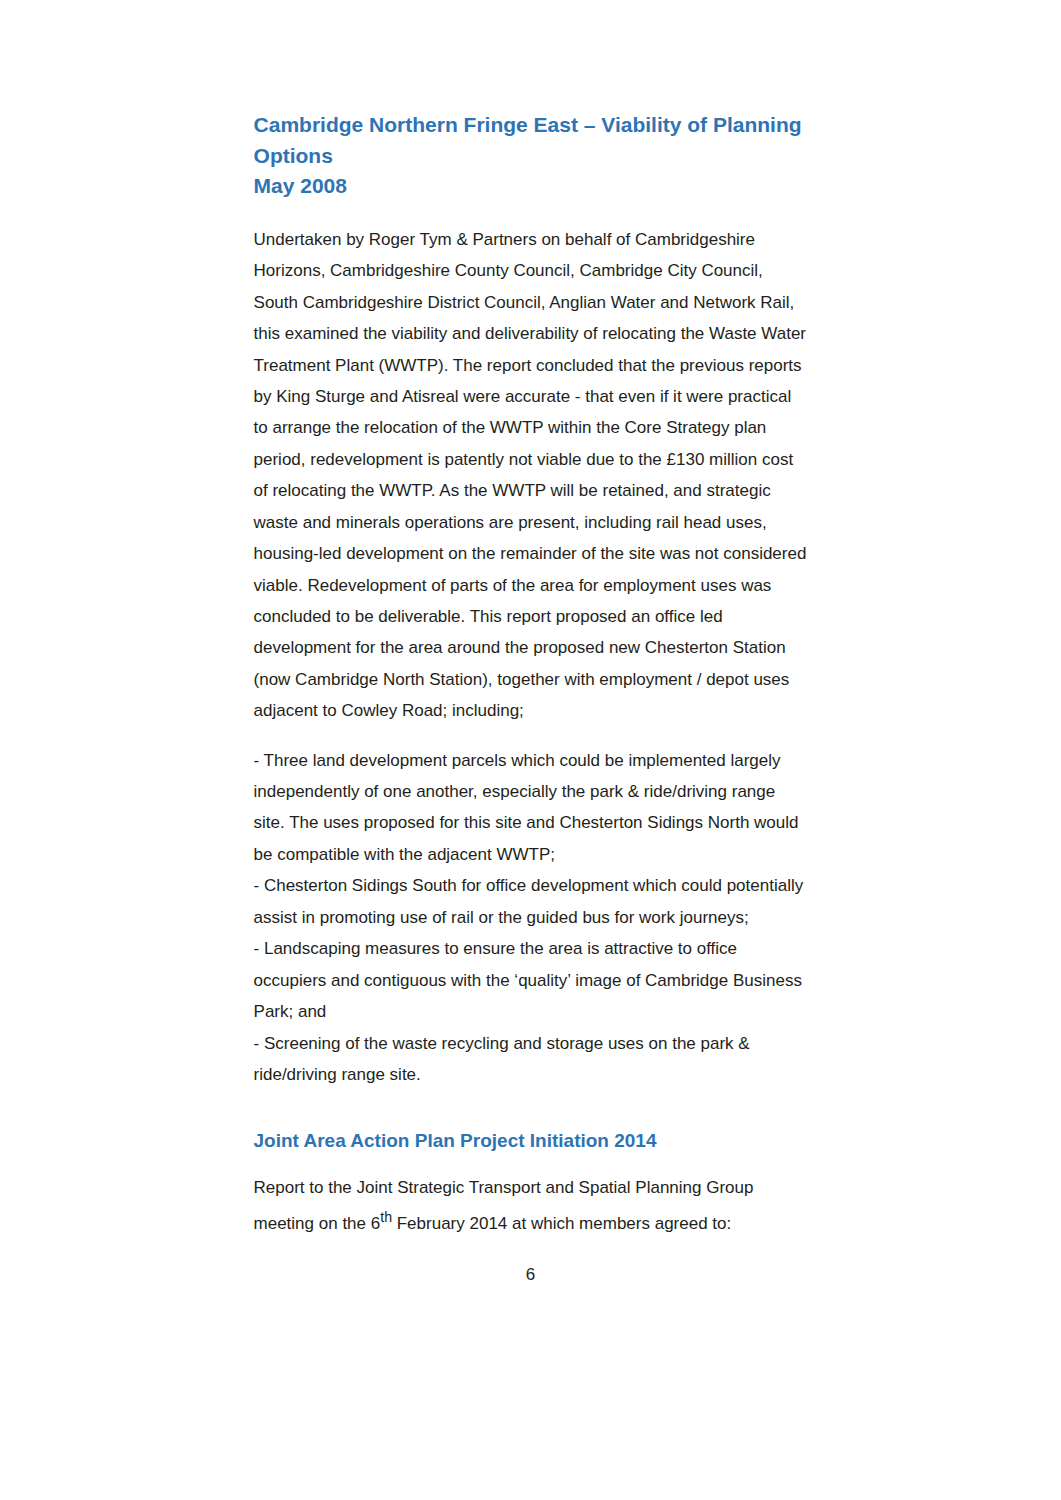Cambridge Northern Fringe East – Viability of Planning Options
May 2008
Undertaken by Roger Tym & Partners on behalf of Cambridgeshire Horizons, Cambridgeshire County Council, Cambridge City Council, South Cambridgeshire District Council, Anglian Water and Network Rail, this examined the viability and deliverability of relocating the Waste Water Treatment Plant (WWTP). The report concluded that the previous reports by King Sturge and Atisreal were accurate - that even if it were practical to arrange the relocation of the WWTP within the Core Strategy plan period, redevelopment is patently not viable due to the £130 million cost of relocating the WWTP. As the WWTP will be retained, and strategic waste and minerals operations are present, including rail head uses, housing-led development on the remainder of the site was not considered viable. Redevelopment of parts of the area for employment uses was concluded to be deliverable. This report proposed an office led development for the area around the proposed new Chesterton Station (now Cambridge North Station), together with employment / depot uses adjacent to Cowley Road; including;
- Three land development parcels which could be implemented largely independently of one another, especially the park & ride/driving range site. The uses proposed for this site and Chesterton Sidings North would be compatible with the adjacent WWTP;
- Chesterton Sidings South for office development which could potentially assist in promoting use of rail or the guided bus for work journeys;
- Landscaping measures to ensure the area is attractive to office occupiers and contiguous with the ‘quality’ image of Cambridge Business Park; and
- Screening of the waste recycling and storage uses on the park & ride/driving range site.
Joint Area Action Plan Project Initiation 2014
Report to the Joint Strategic Transport and Spatial Planning Group meeting on the 6th February 2014 at which members agreed to:
6